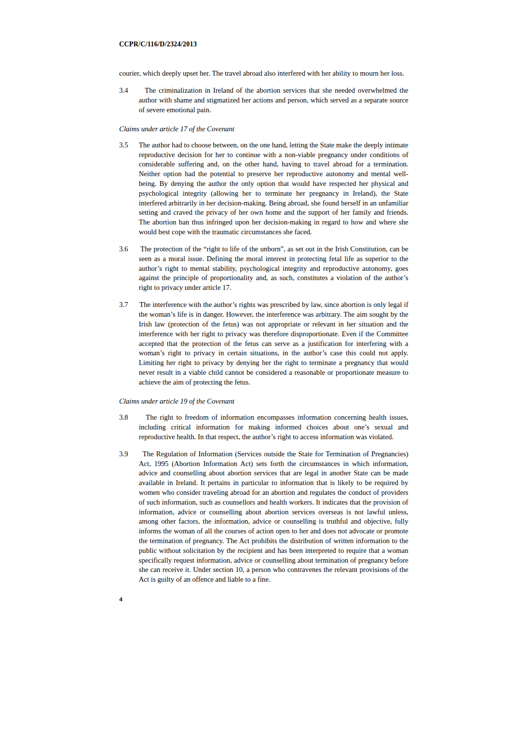CCPR/C/116/D/2324/2013
courier, which deeply upset her. The travel abroad also interfered with her ability to mourn her loss.
3.4 The criminalization in Ireland of the abortion services that she needed overwhelmed the author with shame and stigmatized her actions and person, which served as a separate source of severe emotional pain.
Claims under article 17 of the Covenant
3.5 The author had to choose between, on the one hand, letting the State make the deeply intimate reproductive decision for her to continue with a non-viable pregnancy under conditions of considerable suffering and, on the other hand, having to travel abroad for a termination. Neither option had the potential to preserve her reproductive autonomy and mental well-being. By denying the author the only option that would have respected her physical and psychological integrity (allowing her to terminate her pregnancy in Ireland), the State interfered arbitrarily in her decision-making. Being abroad, she found herself in an unfamiliar setting and craved the privacy of her own home and the support of her family and friends. The abortion ban thus infringed upon her decision-making in regard to how and where she would best cope with the traumatic circumstances she faced.
3.6 The protection of the “right to life of the unborn”, as set out in the Irish Constitution, can be seen as a moral issue. Defining the moral interest in protecting fetal life as superior to the author’s right to mental stability, psychological integrity and reproductive autonomy, goes against the principle of proportionality and, as such, constitutes a violation of the author’s right to privacy under article 17.
3.7 The interference with the author’s rights was prescribed by law, since abortion is only legal if the woman’s life is in danger. However, the interference was arbitrary. The aim sought by the Irish law (protection of the fetus) was not appropriate or relevant in her situation and the interference with her right to privacy was therefore disproportionate. Even if the Committee accepted that the protection of the fetus can serve as a justification for interfering with a woman’s right to privacy in certain situations, in the author’s case this could not apply. Limiting her right to privacy by denying her the right to terminate a pregnancy that would never result in a viable child cannot be considered a reasonable or proportionate measure to achieve the aim of protecting the fetus.
Claims under article 19 of the Covenant
3.8 The right to freedom of information encompasses information concerning health issues, including critical information for making informed choices about one’s sexual and reproductive health. In that respect, the author’s right to access information was violated.
3.9 The Regulation of Information (Services outside the State for Termination of Pregnancies) Act, 1995 (Abortion Information Act) sets forth the circumstances in which information, advice and counselling about abortion services that are legal in another State can be made available in Ireland. It pertains in particular to information that is likely to be required by women who consider traveling abroad for an abortion and regulates the conduct of providers of such information, such as counsellors and health workers. It indicates that the provision of information, advice or counselling about abortion services overseas is not lawful unless, among other factors, the information, advice or counselling is truthful and objective, fully informs the woman of all the courses of action open to her and does not advocate or promote the termination of pregnancy. The Act prohibits the distribution of written information to the public without solicitation by the recipient and has been interpreted to require that a woman specifically request information, advice or counselling about termination of pregnancy before she can receive it. Under section 10, a person who contravenes the relevant provisions of the Act is guilty of an offence and liable to a fine.
4